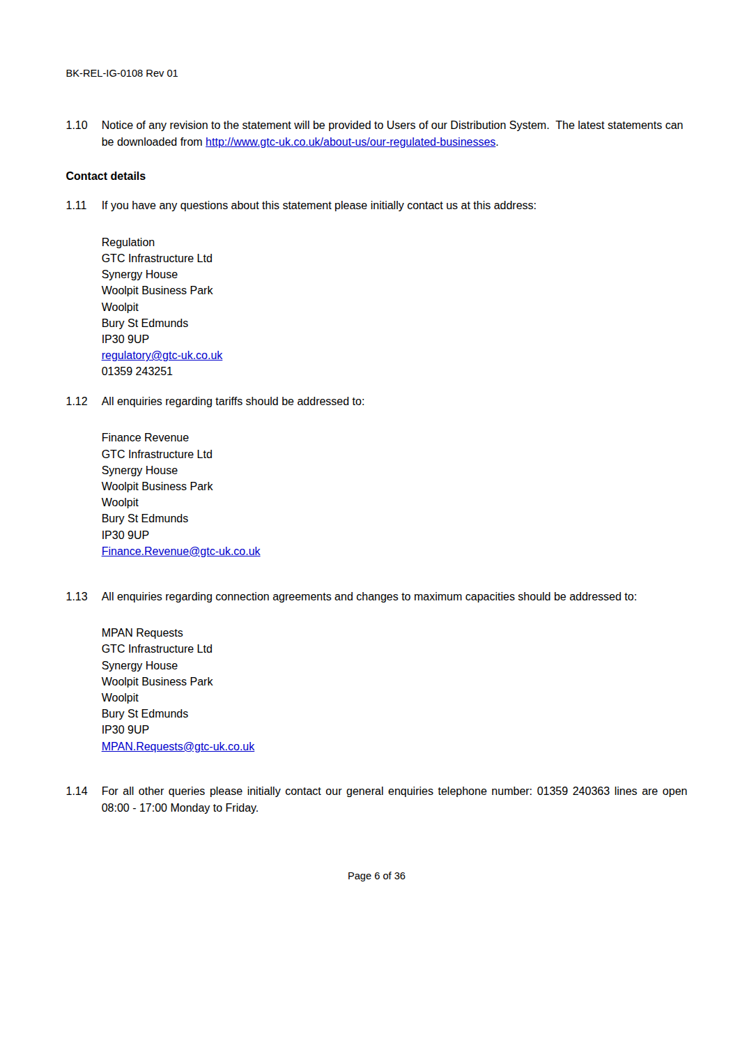BK-REL-IG-0108 Rev 01
1.10
Notice of any revision to the statement will be provided to Users of our Distribution System. The latest statements can be downloaded from http://www.gtc-uk.co.uk/about-us/our-regulated-businesses.
Contact details
1.11
If you have any questions about this statement please initially contact us at this address:
Regulation
GTC Infrastructure Ltd
Synergy House
Woolpit Business Park
Woolpit
Bury St Edmunds
IP30 9UP
regulatory@gtc-uk.co.uk
01359 243251
1.12
All enquiries regarding tariffs should be addressed to:
Finance Revenue
GTC Infrastructure Ltd
Synergy House
Woolpit Business Park
Woolpit
Bury St Edmunds
IP30 9UP
Finance.Revenue@gtc-uk.co.uk
1.13
All enquiries regarding connection agreements and changes to maximum capacities should be addressed to:
MPAN Requests
GTC Infrastructure Ltd
Synergy House
Woolpit Business Park
Woolpit
Bury St Edmunds
IP30 9UP
MPAN.Requests@gtc-uk.co.uk
1.14
For all other queries please initially contact our general enquiries telephone number: 01359 240363 lines are open 08:00 - 17:00 Monday to Friday.
Page 6 of 36